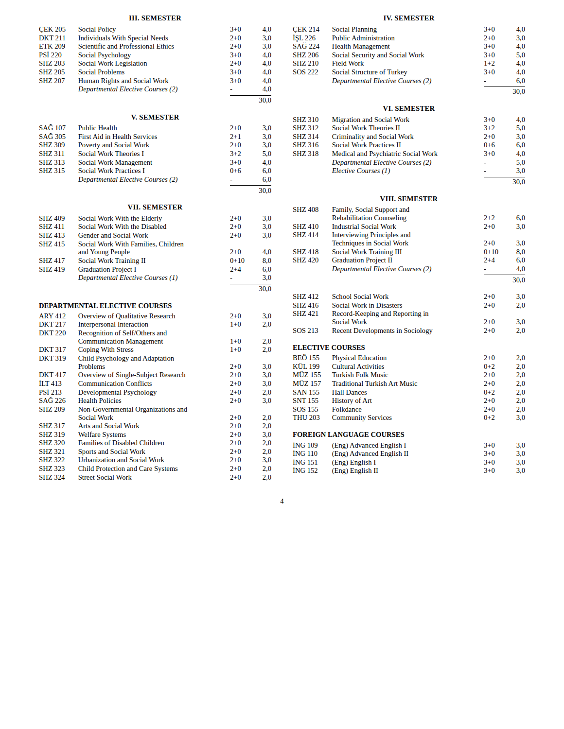III. SEMESTER
| ÇEK 205 | Social Policy | 3+0 | 4,0 |
| DKT 211 | Individuals With Special Needs | 2+0 | 3,0 |
| ETK 209 | Scientific and Professional Ethics | 2+0 | 3,0 |
| PSİ 220 | Social Psychology | 3+0 | 4,0 |
| SHZ 203 | Social Work Legislation | 2+0 | 4,0 |
| SHZ 205 | Social Problems | 3+0 | 4,0 |
| SHZ 207 | Human Rights and Social Work | 3+0 | 4,0 |
| | Departmental Elective Courses (2) | - | 4,0 |
30,0
V. SEMESTER
| SAĞ 107 | Public Health | 2+0 | 3,0 |
| SAĞ 305 | First Aid in Health Services | 2+1 | 3,0 |
| SHZ 309 | Poverty and Social Work | 2+0 | 3,0 |
| SHZ 311 | Social Work Theories I | 3+2 | 5,0 |
| SHZ 313 | Social Work Management | 3+0 | 4,0 |
| SHZ 315 | Social Work Practices I | 0+6 | 6,0 |
| | Departmental Elective Courses (2) | - | 6,0 |
30,0
VII. SEMESTER
| SHZ 409 | Social Work With the Elderly | 2+0 | 3,0 |
| SHZ 411 | Social Work With the Disabled | 2+0 | 3,0 |
| SHZ 413 | Gender and Social Work | 2+0 | 3,0 |
| SHZ 415 | Social Work With Families, Children and Young People | 2+0 | 4,0 |
| SHZ 417 | Social Work Training II | 0+10 | 8,0 |
| SHZ 419 | Graduation Project I | 2+4 | 6,0 |
| | Departmental Elective Courses (1) | - | 3,0 |
30,0
DEPARTMENTAL ELECTIVE COURSES
| ARY 412 | Overview of Qualitative Research | 2+0 | 3,0 |
| DKT 217 | Interpersonal Interaction | 1+0 | 2,0 |
| DKT 220 | Recognition of Self/Others and Communication Management | 1+0 | 2,0 |
| DKT 317 | Coping With Stress | 1+0 | 2,0 |
| DKT 319 | Child Psychology and Adaptation Problems | 2+0 | 3,0 |
| DKT 417 | Overview of Single-Subject Research | 2+0 | 3,0 |
| İLT 413 | Communication Conflicts | 2+0 | 3,0 |
| PSİ 213 | Developmental Psychology | 2+0 | 2,0 |
| SAĞ 226 | Health Policies | 2+0 | 3,0 |
| SHZ 209 | Non-Governmental Organizations and Social Work | 2+0 | 2,0 |
| SHZ 317 | Arts and Social Work | 2+0 | 2,0 |
| SHZ 319 | Welfare Systems | 2+0 | 3,0 |
| SHZ 320 | Families of Disabled Children | 2+0 | 2,0 |
| SHZ 321 | Sports and Social Work | 2+0 | 2,0 |
| SHZ 322 | Urbanization and Social Work | 2+0 | 3,0 |
| SHZ 323 | Child Protection and Care Systems | 2+0 | 2,0 |
| SHZ 324 | Street Social Work | 2+0 | 2,0 |
IV. SEMESTER
| ÇEK 214 | Social Planning | 3+0 | 4,0 |
| İŞL 226 | Public Administration | 2+0 | 3,0 |
| SAĞ 224 | Health Management | 3+0 | 4,0 |
| SHZ 206 | Social Security and Social Work | 3+0 | 5,0 |
| SHZ 210 | Field Work | 1+2 | 4,0 |
| SOS 222 | Social Structure of Turkey | 3+0 | 4,0 |
| | Departmental Elective Courses (2) | - | 6,0 |
30,0
VI. SEMESTER
| SHZ 310 | Migration and Social Work | 3+0 | 4,0 |
| SHZ 312 | Social Work Theories II | 3+2 | 5,0 |
| SHZ 314 | Criminality and Social Work | 2+0 | 3,0 |
| SHZ 316 | Social Work Practices II | 0+6 | 6,0 |
| SHZ 318 | Medical and Psychiatric Social Work | 3+0 | 4,0 |
| | Departmental Elective Courses (2) | - | 5,0 |
| | Elective Courses (1) | - | 3,0 |
30,0
VIII. SEMESTER
| SHZ 408 | Family, Social Support and Rehabilitation Counseling | 2+2 | 6,0 |
| SHZ 410 | Industrial Social Work | 2+0 | 3,0 |
| SHZ 414 | Interviewing Principles and Techniques in Social Work | 2+0 | 3,0 |
| SHZ 418 | Social Work Training III | 0+10 | 8,0 |
| SHZ 420 | Graduation Project II | 2+4 | 6,0 |
| | Departmental Elective Courses (2) | - | 4,0 |
30,0
| SHZ 412 | School Social Work | 2+0 | 3,0 |
| SHZ 416 | Social Work in Disasters | 2+0 | 2,0 |
| SHZ 421 | Record-Keeping and Reporting in Social Work | 2+0 | 3,0 |
| SOS 213 | Recent Developments in Sociology | 2+0 | 2,0 |
ELECTIVE COURSES
| BEÖ 155 | Physical Education | 2+0 | 2,0 |
| KÜL 199 | Cultural Activities | 0+2 | 2,0 |
| MÜZ 155 | Turkish Folk Music | 2+0 | 2,0 |
| MÜZ 157 | Traditional Turkish Art Music | 2+0 | 2,0 |
| SAN 155 | Hall Dances | 0+2 | 2,0 |
| SNT 155 | History of Art | 2+0 | 2,0 |
| SOS 155 | Folkdance | 2+0 | 2,0 |
| THU 203 | Community Services | 0+2 | 3,0 |
FOREIGN LANGUAGE COURSES
| İNG 109 | (Eng) Advanced English I | 3+0 | 3,0 |
| İNG 110 | (Eng) Advanced English II | 3+0 | 3,0 |
| İNG 151 | (Eng) English I | 3+0 | 3,0 |
| İNG 152 | (Eng) English II | 3+0 | 3,0 |
4